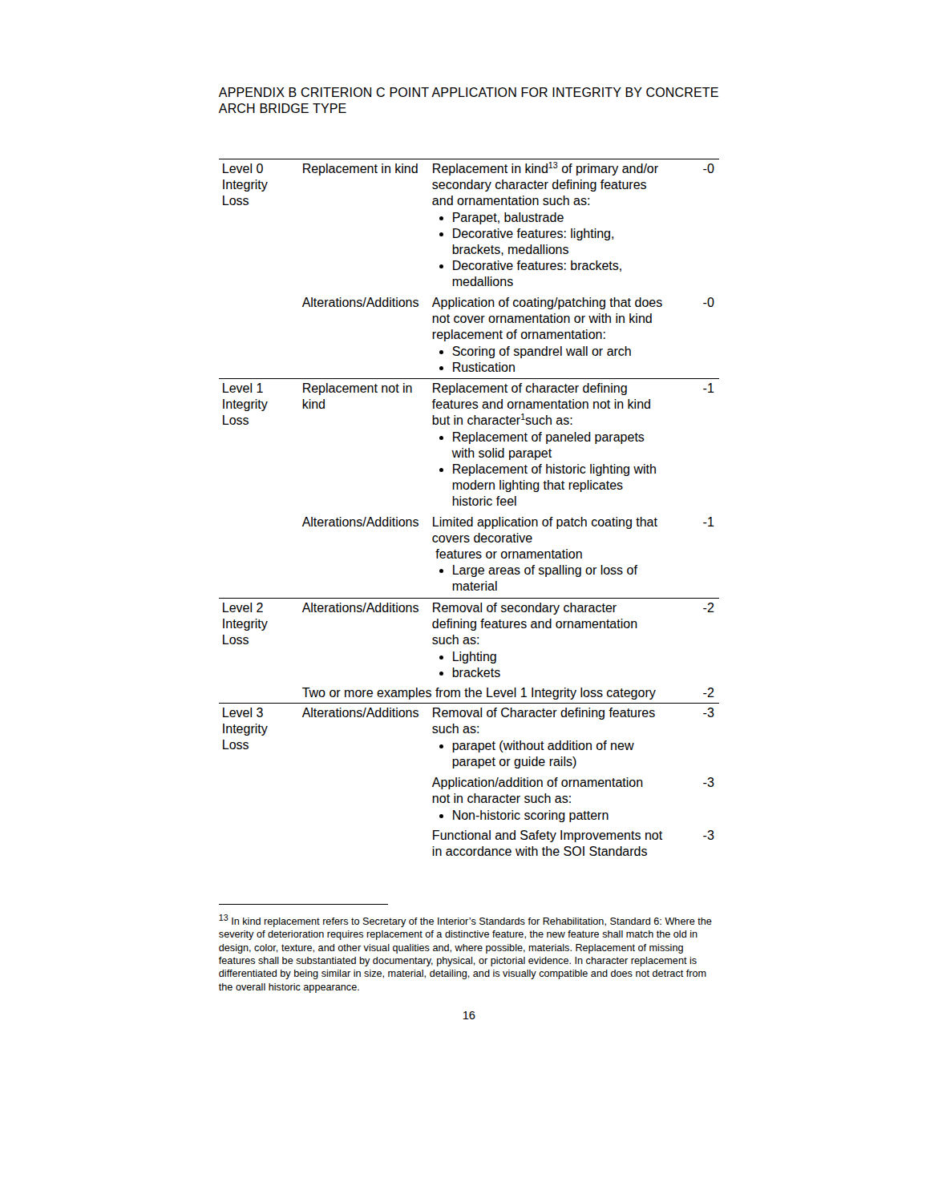Appendix B Criterion C Point Application for Integrity by Concrete Arch Bridge Type
| Level 0 Integrity Loss | Replacement in kind | Replacement in kind 13 of primary and/or secondary character defining features and ornamentation such as: Parapet, balustrade Decorative features: lighting, brackets, medallions Decorative features: brackets, medallions | -0 |
| | Alterations/Additions | Application of coating/patching that does not cover ornamentation or with in kind replacement of ornamentation: Scoring of spandrel wall or arch Rustication | -0 |
| Level 1 Integrity Loss | Replacement not in kind | Replacement of character defining features and ornamentation not in kind but in character 1 such as: Replacement of paneled parapets with solid parapet Replacement of historic lighting with modern lighting that replicates historic feel | -1 |
| | Alterations/Additions | Limited application of patch coating that covers decorative features or ornamentation Large areas of spalling or loss of material | -1 |
| Level 2 Integrity Loss | Alterations/Additions | Removal of secondary character defining features and ornamentation such as: Lighting brackets | -2 |
| | Two or more examples from the Level 1 Integrity loss category | -2 |
| Level 3 Integrity Loss | Alterations/Additions | Removal of Character defining features such as: parapet (without addition of new parapet or guide rails) | -3 |
| | | Application/addition of ornamentation not in character such as: Non-historic scoring pattern | -3 |
| | | Functional and Safety Improvements not in accordance with the SOI Standards | -3 |
13 In kind replacement refers to Secretary of the Interior’s Standards for Rehabilitation, Standard 6: Where the severity of deterioration requires replacement of a distinctive feature, the new feature shall match the old in design, color, texture, and other visual qualities and, where possible, materials. Replacement of missing features shall be substantiated by documentary, physical, or pictorial evidence. In character replacement is differentiated by being similar in size, material, detailing, and is visually compatible and does not detract from the overall historic appearance.
16